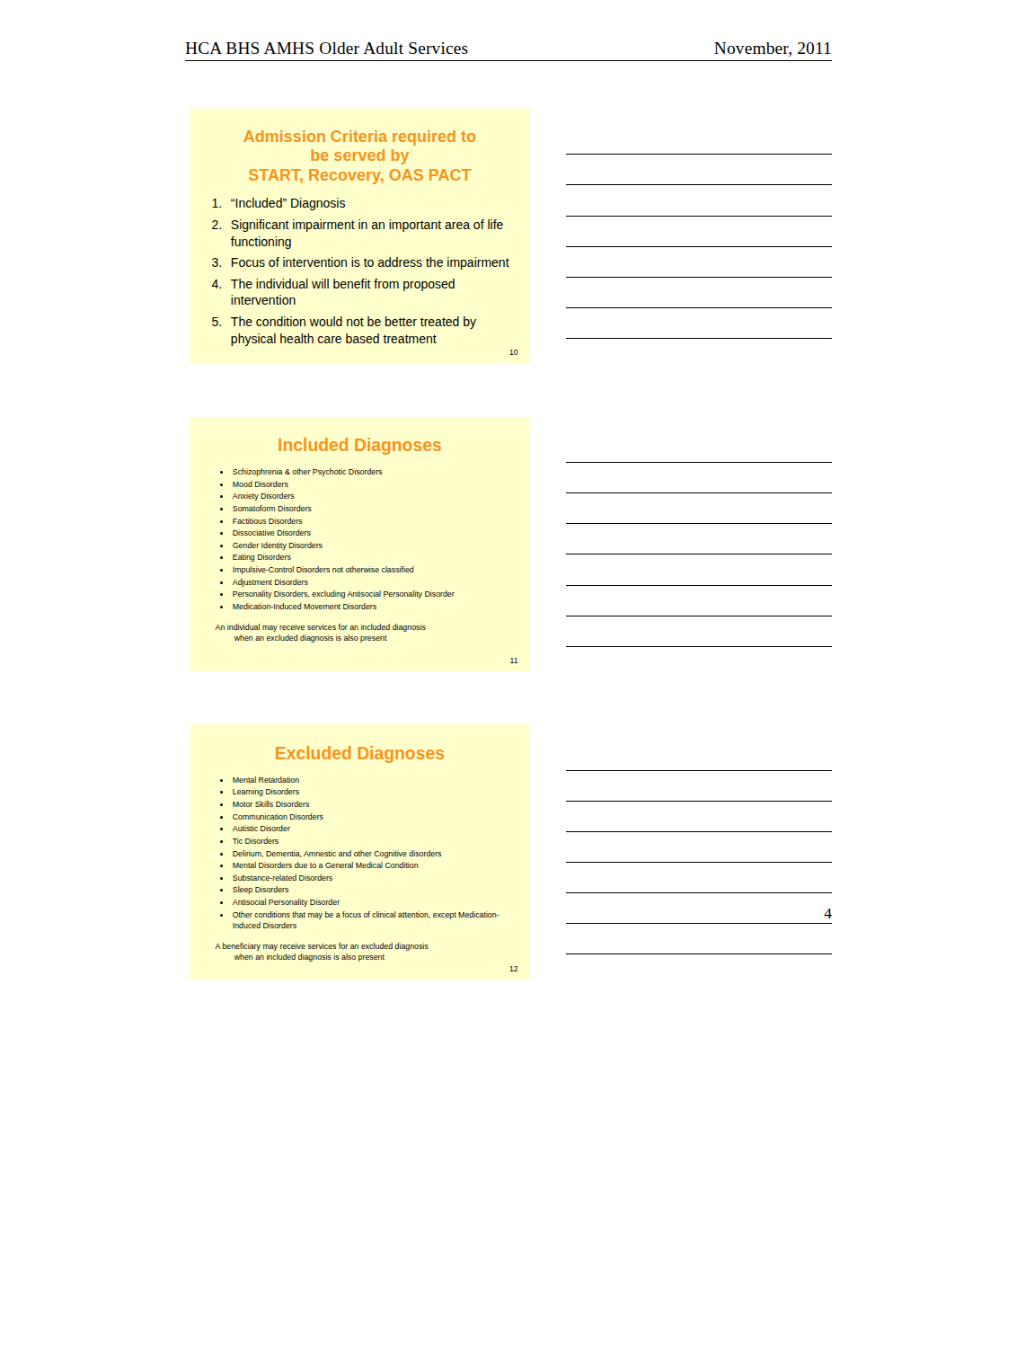HCA BHS AMHS Older Adult Services
November, 2011
Admission Criteria required to
be served by
START, Recovery, OAS PACT
“Included” Diagnosis
Significant impairment in an important area of life functioning
Focus of intervention is to address the impairment
The individual will benefit from proposed intervention
The condition would not be better treated by physical health care based treatment
10
Included Diagnoses
Schizophrenia & other Psychotic Disorders
Mood Disorders
Anxiety Disorders
Somatoform Disorders
Factitious Disorders
Dissociative Disorders
Gender Identity Disorders
Eating Disorders
Impulsive-Control Disorders not otherwise classified
Adjustment Disorders
Personality Disorders, excluding Antisocial Personality Disorder
Medication-Induced Movement Disorders
An individual may receive services for an included diagnosis when an excluded diagnosis is also present
11
Excluded Diagnoses
Mental Retardation
Learning Disorders
Motor Skills Disorders
Communication Disorders
Autistic Disorder
Tic Disorders
Delirium, Dementia, Amnestic and other Cognitive disorders
Mental Disorders due to a General Medical Condition
Substance-related Disorders
Sleep Disorders
Antisocial Personality Disorder
Other conditions that may be a focus of clinical attention, except Medication-Induced Disorders
A beneficiary may receive services for an excluded diagnosis when an included diagnosis is also present
12
4